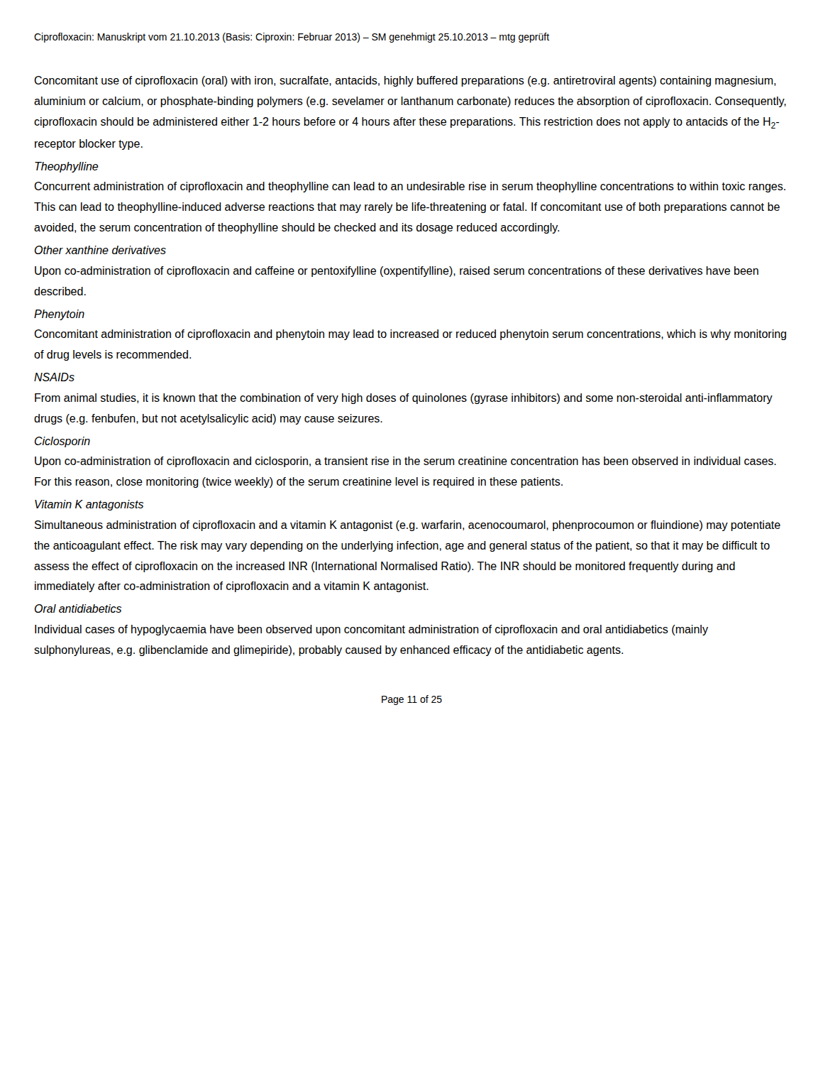Ciprofloxacin: Manuskript vom 21.10.2013 (Basis: Ciproxin: Februar 2013) – SM genehmigt 25.10.2013 – mtg geprüft
Concomitant use of ciprofloxacin (oral) with iron, sucralfate, antacids, highly buffered preparations (e.g. antiretroviral agents) containing magnesium, aluminium or calcium, or phosphate-binding polymers (e.g. sevelamer or lanthanum carbonate) reduces the absorption of ciprofloxacin. Consequently, ciprofloxacin should be administered either 1-2 hours before or 4 hours after these preparations. This restriction does not apply to antacids of the H2-receptor blocker type.
Theophylline
Concurrent administration of ciprofloxacin and theophylline can lead to an undesirable rise in serum theophylline concentrations to within toxic ranges. This can lead to theophylline-induced adverse reactions that may rarely be life-threatening or fatal. If concomitant use of both preparations cannot be avoided, the serum concentration of theophylline should be checked and its dosage reduced accordingly.
Other xanthine derivatives
Upon co-administration of ciprofloxacin and caffeine or pentoxifylline (oxpentifylline), raised serum concentrations of these derivatives have been described.
Phenytoin
Concomitant administration of ciprofloxacin and phenytoin may lead to increased or reduced phenytoin serum concentrations, which is why monitoring of drug levels is recommended.
NSAIDs
From animal studies, it is known that the combination of very high doses of quinolones (gyrase inhibitors) and some non-steroidal anti-inflammatory drugs (e.g. fenbufen, but not acetylsalicylic acid) may cause seizures.
Ciclosporin
Upon co-administration of ciprofloxacin and ciclosporin, a transient rise in the serum creatinine concentration has been observed in individual cases. For this reason, close monitoring (twice weekly) of the serum creatinine level is required in these patients.
Vitamin K antagonists
Simultaneous administration of ciprofloxacin and a vitamin K antagonist (e.g. warfarin, acenocoumarol, phenprocoumon or fluindione) may potentiate the anticoagulant effect. The risk may vary depending on the underlying infection, age and general status of the patient, so that it may be difficult to assess the effect of ciprofloxacin on the increased INR (International Normalised Ratio). The INR should be monitored frequently during and immediately after co-administration of ciprofloxacin and a vitamin K antagonist.
Oral antidiabetics
Individual cases of hypoglycaemia have been observed upon concomitant administration of ciprofloxacin and oral antidiabetics (mainly sulphonylureas, e.g. glibenclamide and glimepiride), probably caused by enhanced efficacy of the antidiabetic agents.
Page 11 of 25